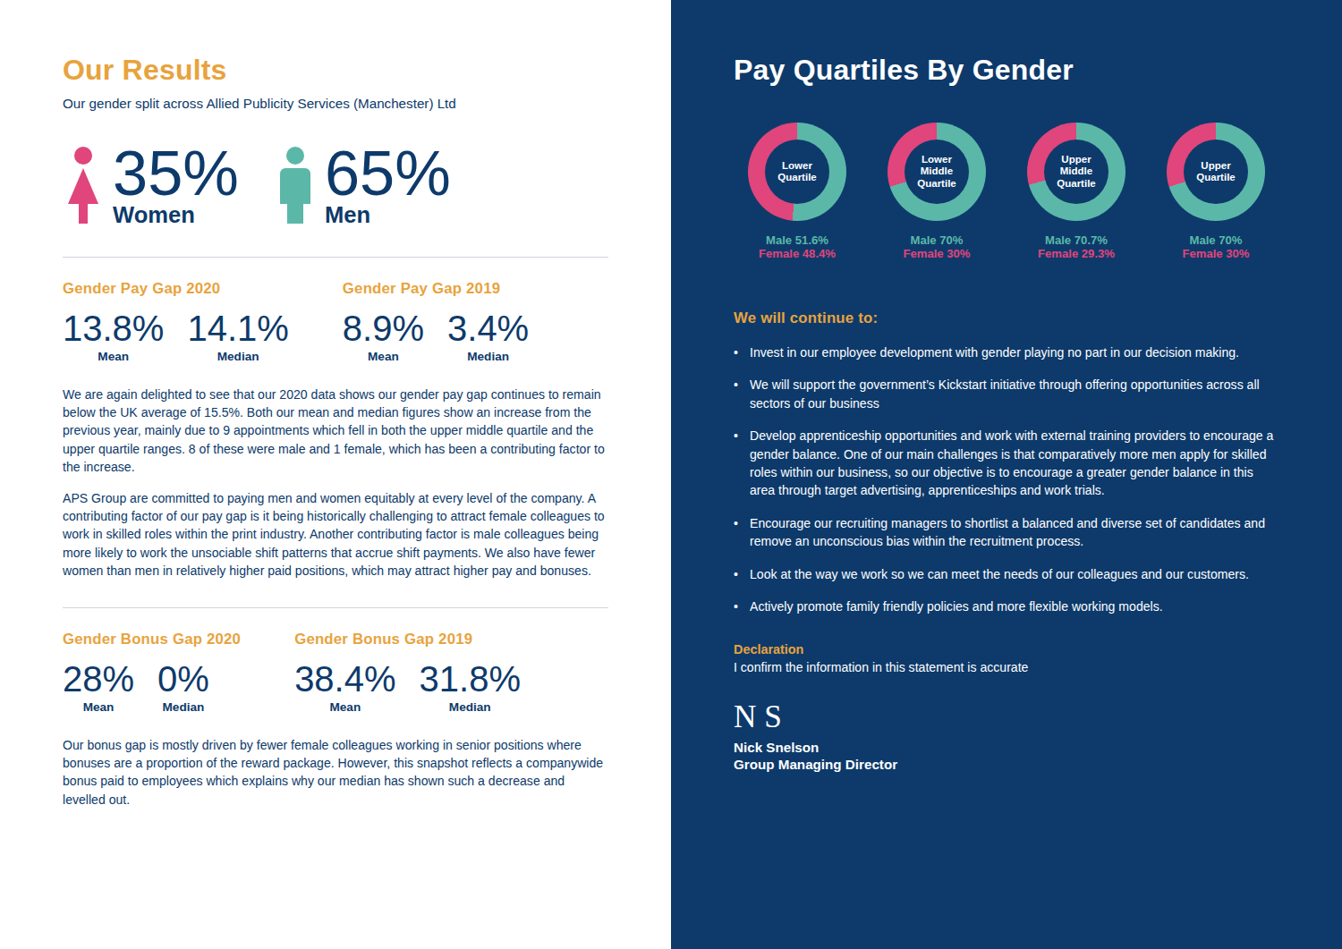Our Results
Our gender split across Allied Publicity Services (Manchester) Ltd
35%Women
65%Men
Gender Pay Gap 2020
13.8%
Mean
14.1%
Median
Gender Pay Gap 2019
8.9%
Mean
3.4%
Median
We are again delighted to see that our 2020 data shows our gender pay gap continues to remain below the UK average of 15.5%. Both our mean and median figures show an increase from the previous year, mainly due to 9 appointments which fell in both the upper middle quartile and the upper quartile ranges. 8 of these were male and 1 female, which has been a contributing factor to the increase.
APS Group are committed to paying men and women equitably at every level of the company. A contributing factor of our pay gap is it being historically challenging to attract female colleagues to work in skilled roles within the print industry. Another contributing factor is male colleagues being more likely to work the unsociable shift patterns that accrue shift payments. We also have fewer women than men in relatively higher paid positions, which may attract higher pay and bonuses.
Gender Bonus Gap 2020
28%
Mean
0%
Median
Gender Bonus Gap 2019
38.4%
Mean
31.8%
Median
Our bonus gap is mostly driven by fewer female colleagues working in senior positions where bonuses are a proportion of the reward package. However, this snapshot reflects a companywide bonus paid to employees which explains why our median has shown such a decrease and levelled out.
Pay Quartiles By Gender
Lower
Quartile
Male 51.6%
Female 48.4%
Lower
Middle
Quartile
Male 70%
Female 30%
Upper
Middle
Quartile
Male 70.7%
Female 29.3%
Upper
Quartile
Male 70%
Female 30%
We will continue to:
Invest in our employee development with gender playing no part in our decision making.
We will support the government’s Kickstart initiative through offering opportunities across all sectors of our business
Develop apprenticeship opportunities and work with external training providers to encourage a gender balance. One of our main challenges is that comparatively more men apply for skilled roles within our business, so our objective is to encourage a greater gender balance in this area through target advertising, apprenticeships and work trials.
Encourage our recruiting managers to shortlist a balanced and diverse set of candidates and remove an unconscious bias within the recruitment process.
Look at the way we work so we can meet the needs of our colleagues and our customers.
Actively promote family friendly policies and more flexible working models.
Declaration
I confirm the information in this statement is accurate
N S
Nick Snelson
Group Managing Director